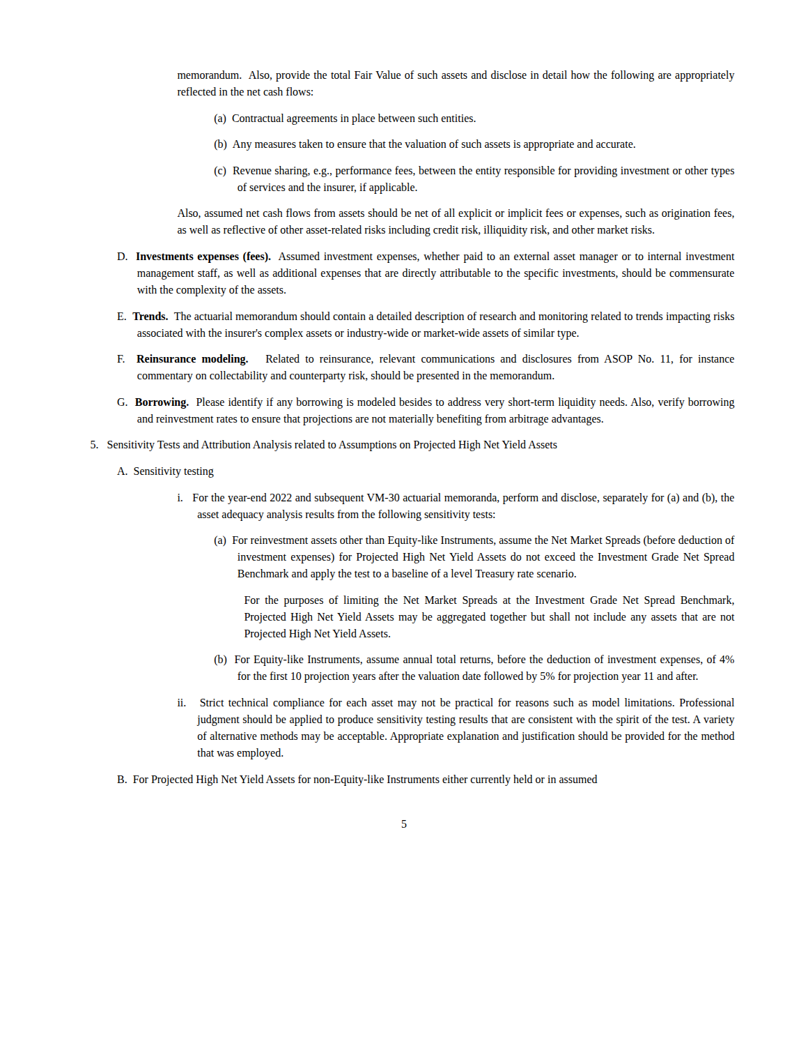memorandum. Also, provide the total Fair Value of such assets and disclose in detail how the following are appropriately reflected in the net cash flows:
(a) Contractual agreements in place between such entities.
(b) Any measures taken to ensure that the valuation of such assets is appropriate and accurate.
(c) Revenue sharing, e.g., performance fees, between the entity responsible for providing investment or other types of services and the insurer, if applicable.
Also, assumed net cash flows from assets should be net of all explicit or implicit fees or expenses, such as origination fees, as well as reflective of other asset-related risks including credit risk, illiquidity risk, and other market risks.
D. Investments expenses (fees). Assumed investment expenses, whether paid to an external asset manager or to internal investment management staff, as well as additional expenses that are directly attributable to the specific investments, should be commensurate with the complexity of the assets.
E. Trends. The actuarial memorandum should contain a detailed description of research and monitoring related to trends impacting risks associated with the insurer's complex assets or industry-wide or market-wide assets of similar type.
F. Reinsurance modeling. Related to reinsurance, relevant communications and disclosures from ASOP No. 11, for instance commentary on collectability and counterparty risk, should be presented in the memorandum.
G. Borrowing. Please identify if any borrowing is modeled besides to address very short-term liquidity needs. Also, verify borrowing and reinvestment rates to ensure that projections are not materially benefiting from arbitrage advantages.
5. Sensitivity Tests and Attribution Analysis related to Assumptions on Projected High Net Yield Assets
A. Sensitivity testing
i. For the year-end 2022 and subsequent VM-30 actuarial memoranda, perform and disclose, separately for (a) and (b), the asset adequacy analysis results from the following sensitivity tests:
(a) For reinvestment assets other than Equity-like Instruments, assume the Net Market Spreads (before deduction of investment expenses) for Projected High Net Yield Assets do not exceed the Investment Grade Net Spread Benchmark and apply the test to a baseline of a level Treasury rate scenario.
For the purposes of limiting the Net Market Spreads at the Investment Grade Net Spread Benchmark, Projected High Net Yield Assets may be aggregated together but shall not include any assets that are not Projected High Net Yield Assets.
(b) For Equity-like Instruments, assume annual total returns, before the deduction of investment expenses, of 4% for the first 10 projection years after the valuation date followed by 5% for projection year 11 and after.
ii. Strict technical compliance for each asset may not be practical for reasons such as model limitations. Professional judgment should be applied to produce sensitivity testing results that are consistent with the spirit of the test. A variety of alternative methods may be acceptable. Appropriate explanation and justification should be provided for the method that was employed.
B. For Projected High Net Yield Assets for non-Equity-like Instruments either currently held or in assumed
5